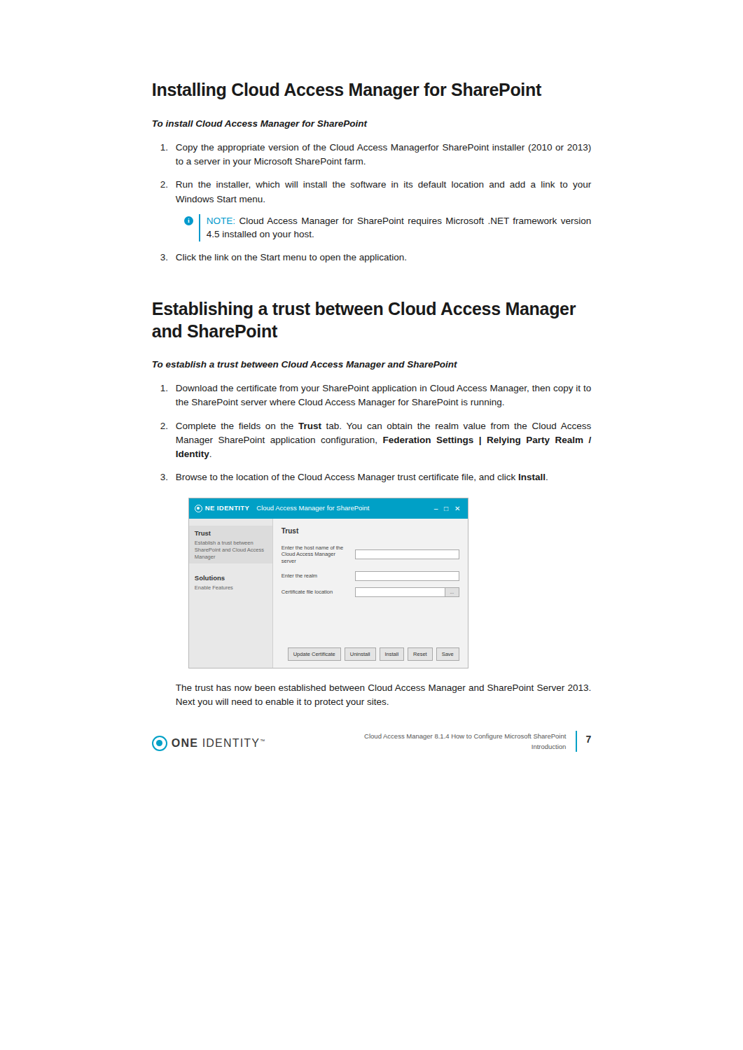Installing Cloud Access Manager for SharePoint
To install Cloud Access Manager for SharePoint
Copy the appropriate version of the Cloud Access Managerfor SharePoint installer (2010 or 2013) to a server in your Microsoft SharePoint farm.
Run the installer, which will install the software in its default location and add a link to your Windows Start menu.
i
NOTE: Cloud Access Manager for SharePoint requires Microsoft .NET framework version 4.5 installed on your host.
Click the link on the Start menu to open the application.
Establishing a trust between Cloud Access Manager and SharePoint
To establish a trust between Cloud Access Manager and SharePoint
Download the certificate from your SharePoint application in Cloud Access Manager, then copy it to the SharePoint server where Cloud Access Manager for SharePoint is running.
Complete the fields on the Trust tab. You can obtain the realm value from the Cloud Access Manager SharePoint application configuration, Federation Settings | Relying Party Realm / Identity.
Browse to the location of the Cloud Access Manager trust certificate file, and click Install.
NE IDENTITY
Cloud Access Manager for SharePoint
– □ ✕
Trust
Establish a trust between SharePoint and Cloud Access Manager
Solutions
Enable Features
Trust
Enter the host name of the Cloud Access Manager server
Enter the realm
Certificate file location
...
Update Certificate
Uninstall
Install
Reset
Save
The trust has now been established between Cloud Access Manager and SharePoint Server 2013. Next you will need to enable it to protect your sites.
ONE IDENTITY™
Cloud Access Manager 8.1.4 How to Configure Microsoft SharePoint
Introduction
7